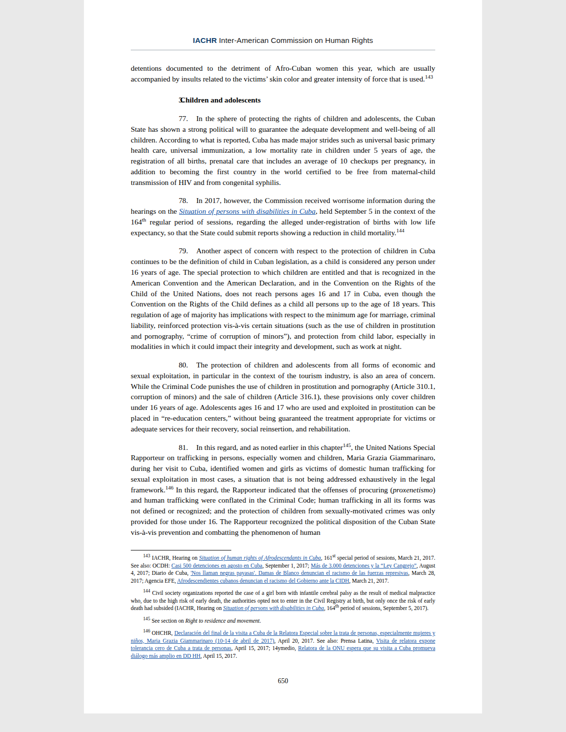IACHR Inter-American Commission on Human Rights
detentions documented to the detriment of Afro-Cuban women this year, which are usually accompanied by insults related to the victims’ skin color and greater intensity of force that is used.143
3. Children and adolescents
77. In the sphere of protecting the rights of children and adolescents, the Cuban State has shown a strong political will to guarantee the adequate development and well-being of all children. According to what is reported, Cuba has made major strides such as universal basic primary health care, universal immunization, a low mortality rate in children under 5 years of age, the registration of all births, prenatal care that includes an average of 10 checkups per pregnancy, in addition to becoming the first country in the world certified to be free from maternal-child transmission of HIV and from congenital syphilis.
78. In 2017, however, the Commission received worrisome information during the hearings on the Situation of persons with disabilities in Cuba, held September 5 in the context of the 164th regular period of sessions, regarding the alleged under-registration of births with low life expectancy, so that the State could submit reports showing a reduction in child mortality.144
79. Another aspect of concern with respect to the protection of children in Cuba continues to be the definition of child in Cuban legislation, as a child is considered any person under 16 years of age. The special protection to which children are entitled and that is recognized in the American Convention and the American Declaration, and in the Convention on the Rights of the Child of the United Nations, does not reach persons ages 16 and 17 in Cuba, even though the Convention on the Rights of the Child defines as a child all persons up to the age of 18 years. This regulation of age of majority has implications with respect to the minimum age for marriage, criminal liability, reinforced protection vis-à-vis certain situations (such as the use of children in prostitution and pornography, “crime of corruption of minors”), and protection from child labor, especially in modalities in which it could impact their integrity and development, such as work at night.
80. The protection of children and adolescents from all forms of economic and sexual exploitation, in particular in the context of the tourism industry, is also an area of concern. While the Criminal Code punishes the use of children in prostitution and pornography (Article 310.1, corruption of minors) and the sale of children (Article 316.1), these provisions only cover children under 16 years of age. Adolescents ages 16 and 17 who are used and exploited in prostitution can be placed in “re-education centers,” without being guaranteed the treatment appropriate for victims or adequate services for their recovery, social reinsertion, and rehabilitation.
81. In this regard, and as noted earlier in this chapter145, the United Nations Special Rapporteur on trafficking in persons, especially women and children, Maria Grazia Giammarinaro, during her visit to Cuba, identified women and girls as victims of domestic human trafficking for sexual exploitation in most cases, a situation that is not being addressed exhaustively in the legal framework.146 In this regard, the Rapporteur indicated that the offenses of procuring (proxenetismo) and human trafficking were conflated in the Criminal Code; human trafficking in all its forms was not defined or recognized; and the protection of children from sexually-motivated crimes was only provided for those under 16. The Rapporteur recognized the political disposition of the Cuban State vis-à-vis prevention and combatting the phenomenon of human
143 IACHR, Hearing on Situation of human rights of Afrodescendants in Cuba, 161st special period of sessions, March 21, 2017. See also: OCDH: Casi 500 detenciones en agosto en Cuba, September 1, 2017; Más de 3.000 detenciones y la “Ley Cangrejo”, August 4, 2017; Diario de Cuba, 'Nos llaman negras payasas'. Damas de Blanco denuncian el racismo de las fuerzas represivas, March 28, 2017; Agencia EFE, Afrodescendientes cubanos denuncian el racismo del Gobierno ante la CIDH, March 21, 2017.
144 Civil society organizations reported the case of a girl born with infantile cerebral palsy as the result of medical malpractice who, due to the high risk of early death, the authorities opted not to enter in the Civil Registry at birth, but only once the risk of early death had subsided (IACHR, Hearing on Situation of persons with disabilities in Cuba, 164th period of sessions, September 5, 2017).
145 See section on Right to residence and movement.
146 OHCHR, Declaración del final de la visita a Cuba de la Relatora Especial sobre la trata de personas, especialmente mujeres y niños, Maria Grazia Giammarinaro (10-14 de abril de 2017), April 20, 2017. See also: Prensa Latina, Visita de relatora expone tolerancia cero de Cuba a trata de personas, April 15, 2017; 14ymedio, Relatora de la ONU espera que su visita a Cuba promueva diálogo más amplio en DD HH, April 15, 2017.
650